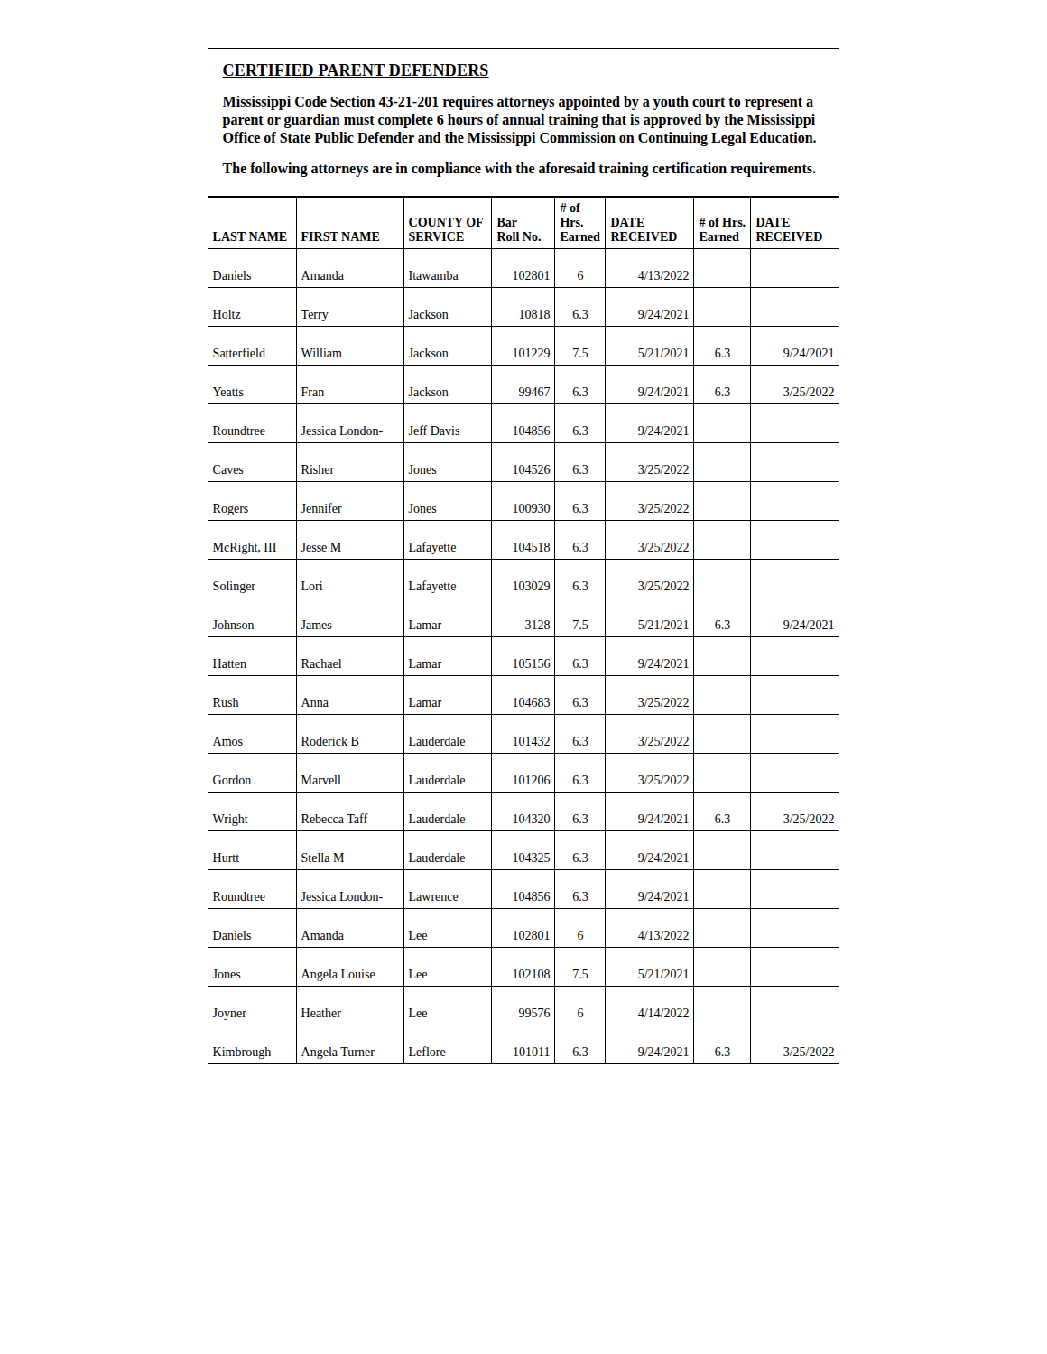CERTIFIED PARENT DEFENDERS
Mississippi Code Section 43-21-201 requires attorneys appointed by a youth court to represent a parent or guardian must complete 6 hours of annual training that is approved by the Mississippi Office of State Public Defender and the Mississippi Commission on Continuing Legal Education.
The following attorneys are in compliance with the aforesaid training certification requirements.
| LAST NAME | FIRST NAME | COUNTY OF SERVICE | Bar Roll No. | # of Hrs. Earned | DATE RECEIVED | # of Hrs. Earned | DATE RECEIVED |
| --- | --- | --- | --- | --- | --- | --- | --- |
| Daniels | Amanda | Itawamba | 102801 | 6 | 4/13/2022 | | |
| Holtz | Terry | Jackson | 10818 | 6.3 | 9/24/2021 | | |
| Satterfield | William | Jackson | 101229 | 7.5 | 5/21/2021 | 6.3 | 9/24/2021 |
| Yeatts | Fran | Jackson | 99467 | 6.3 | 9/24/2021 | 6.3 | 3/25/2022 |
| Roundtree | Jessica London- | Jeff Davis | 104856 | 6.3 | 9/24/2021 | | |
| Caves | Risher | Jones | 104526 | 6.3 | 3/25/2022 | | |
| Rogers | Jennifer | Jones | 100930 | 6.3 | 3/25/2022 | | |
| McRight, III | Jesse M | Lafayette | 104518 | 6.3 | 3/25/2022 | | |
| Solinger | Lori | Lafayette | 103029 | 6.3 | 3/25/2022 | | |
| Johnson | James | Lamar | 3128 | 7.5 | 5/21/2021 | 6.3 | 9/24/2021 |
| Hatten | Rachael | Lamar | 105156 | 6.3 | 9/24/2021 | | |
| Rush | Anna | Lamar | 104683 | 6.3 | 3/25/2022 | | |
| Amos | Roderick B | Lauderdale | 101432 | 6.3 | 3/25/2022 | | |
| Gordon | Marvell | Lauderdale | 101206 | 6.3 | 3/25/2022 | | |
| Wright | Rebecca Taff | Lauderdale | 104320 | 6.3 | 9/24/2021 | 6.3 | 3/25/2022 |
| Hurtt | Stella M | Lauderdale | 104325 | 6.3 | 9/24/2021 | | |
| Roundtree | Jessica London- | Lawrence | 104856 | 6.3 | 9/24/2021 | | |
| Daniels | Amanda | Lee | 102801 | 6 | 4/13/2022 | | |
| Jones | Angela Louise | Lee | 102108 | 7.5 | 5/21/2021 | | |
| Joyner | Heather | Lee | 99576 | 6 | 4/14/2022 | | |
| Kimbrough | Angela Turner | Leflore | 101011 | 6.3 | 9/24/2021 | 6.3 | 3/25/2022 |